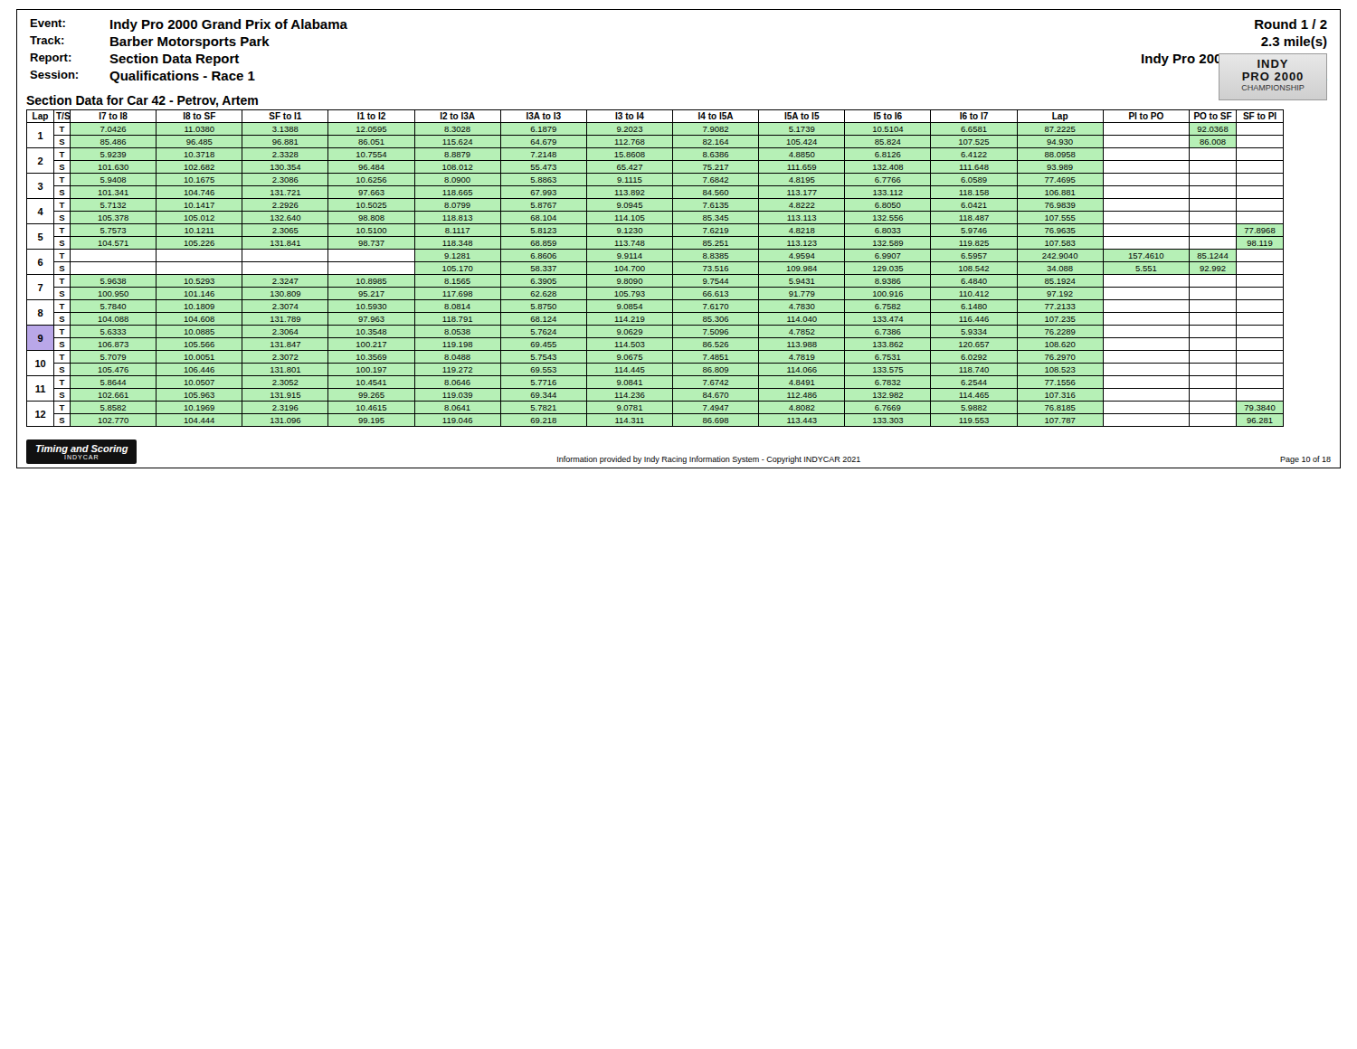INDY
PRO 2000
CHAMPIONSHIP
| Event: | Indy Pro 2000 Grand Prix of Alabama | Round 1 / 2 |
| Track: | Barber Motorsports Park | 2.3 mile(s) |
| Report: | Section Data Report | Indy Pro 2000 Championship |
| Session: | Qualifications - Race 1 | April 16, 2021 |
Section Data for Car 42 - Petrov, Artem
| Lap | T/S | I7 to I8 | I8 to SF | SF to I1 | I1 to I2 | I2 to I3A | I3A to I3 | I3 to I4 | I4 to I5A | I5A to I5 | I5 to I6 | I6 to I7 | Lap | PI to PO | PO to SF | SF to PI |
| --- | --- | --- | --- | --- | --- | --- | --- | --- | --- | --- | --- | --- | --- | --- | --- | --- |
| 1 | T | 7.0426 | 11.0380 | 3.1388 | 12.0595 | 8.3028 | 6.1879 | 9.2023 | 7.9082 | 5.1739 | 10.5104 | 6.6581 | 87.2225 | | 92.0368 | |
| S | 85.486 | 96.485 | 96.881 | 86.051 | 115.624 | 64.679 | 112.768 | 82.164 | 105.424 | 85.824 | 107.525 | 94.930 | | 86.008 | |
| 2 | T | 5.9239 | 10.3718 | 2.3328 | 10.7554 | 8.8879 | 7.2148 | 15.8608 | 8.6386 | 4.8850 | 6.8126 | 6.4122 | 88.0958 | | | |
| S | 101.630 | 102.682 | 130.354 | 96.484 | 108.012 | 55.473 | 65.427 | 75.217 | 111.659 | 132.408 | 111.648 | 93.989 | | | |
| 3 | T | 5.9408 | 10.1675 | 2.3086 | 10.6256 | 8.0900 | 5.8863 | 9.1115 | 7.6842 | 4.8195 | 6.7766 | 6.0589 | 77.4695 | | | |
| S | 101.341 | 104.746 | 131.721 | 97.663 | 118.665 | 67.993 | 113.892 | 84.560 | 113.177 | 133.112 | 118.158 | 106.881 | | | |
| 4 | T | 5.7132 | 10.1417 | 2.2926 | 10.5025 | 8.0799 | 5.8767 | 9.0945 | 7.6135 | 4.8222 | 6.8050 | 6.0421 | 76.9839 | | | |
| S | 105.378 | 105.012 | 132.640 | 98.808 | 118.813 | 68.104 | 114.105 | 85.345 | 113.113 | 132.556 | 118.487 | 107.555 | | | |
| 5 | T | 5.7573 | 10.1211 | 2.3065 | 10.5100 | 8.1117 | 5.8123 | 9.1230 | 7.6219 | 4.8218 | 6.8033 | 5.9746 | 76.9635 | | | 77.8968 |
| S | 104.571 | 105.226 | 131.841 | 98.737 | 118.348 | 68.859 | 113.748 | 85.251 | 113.123 | 132.589 | 119.825 | 107.583 | | | 98.119 |
| 6 | T | | | | | 9.1281 | 6.8606 | 9.9114 | 8.8385 | 4.9594 | 6.9907 | 6.5957 | 242.9040 | 157.4610 | 85.1244 | |
| S | | | | | 105.170 | 58.337 | 104.700 | 73.516 | 109.984 | 129.035 | 108.542 | 34.088 | 5.551 | 92.992 | |
| 7 | T | 5.9638 | 10.5293 | 2.3247 | 10.8985 | 8.1565 | 6.3905 | 9.8090 | 9.7544 | 5.9431 | 8.9386 | 6.4840 | 85.1924 | | | |
| S | 100.950 | 101.146 | 130.809 | 95.217 | 117.698 | 62.628 | 105.793 | 66.613 | 91.779 | 100.916 | 110.412 | 97.192 | | | |
| 8 | T | 5.7840 | 10.1809 | 2.3074 | 10.5930 | 8.0814 | 5.8750 | 9.0854 | 7.6170 | 4.7830 | 6.7582 | 6.1480 | 77.2133 | | | |
| S | 104.088 | 104.608 | 131.789 | 97.963 | 118.791 | 68.124 | 114.219 | 85.306 | 114.040 | 133.474 | 116.446 | 107.235 | | | |
| 9 | T | 5.6333 | 10.0885 | 2.3064 | 10.3548 | 8.0538 | 5.7624 | 9.0629 | 7.5096 | 4.7852 | 6.7386 | 5.9334 | 76.2289 | | | |
| S | 106.873 | 105.566 | 131.847 | 100.217 | 119.198 | 69.455 | 114.503 | 86.526 | 113.988 | 133.862 | 120.657 | 108.620 | | | |
| 10 | T | 5.7079 | 10.0051 | 2.3072 | 10.3569 | 8.0488 | 5.7543 | 9.0675 | 7.4851 | 4.7819 | 6.7531 | 6.0292 | 76.2970 | | | |
| S | 105.476 | 106.446 | 131.801 | 100.197 | 119.272 | 69.553 | 114.445 | 86.809 | 114.066 | 133.575 | 118.740 | 108.523 | | | |
| 11 | T | 5.8644 | 10.0507 | 2.3052 | 10.4541 | 8.0646 | 5.7716 | 9.0841 | 7.6742 | 4.8491 | 6.7832 | 6.2544 | 77.1556 | | | |
| S | 102.661 | 105.963 | 131.915 | 99.265 | 119.039 | 69.344 | 114.236 | 84.670 | 112.486 | 132.982 | 114.465 | 107.316 | | | |
| 12 | T | 5.8582 | 10.1969 | 2.3196 | 10.4615 | 8.0641 | 5.7821 | 9.0781 | 7.4947 | 4.8082 | 6.7669 | 5.9882 | 76.8185 | | | 79.3840 |
| S | 102.770 | 104.444 | 131.096 | 99.195 | 119.046 | 69.218 | 114.311 | 86.698 | 113.443 | 133.303 | 119.553 | 107.787 | | | 96.281 |
Timing and ScoringINDYCAR
Information provided by Indy Racing Information System - Copyright INDYCAR 2021
Page 10 of 18